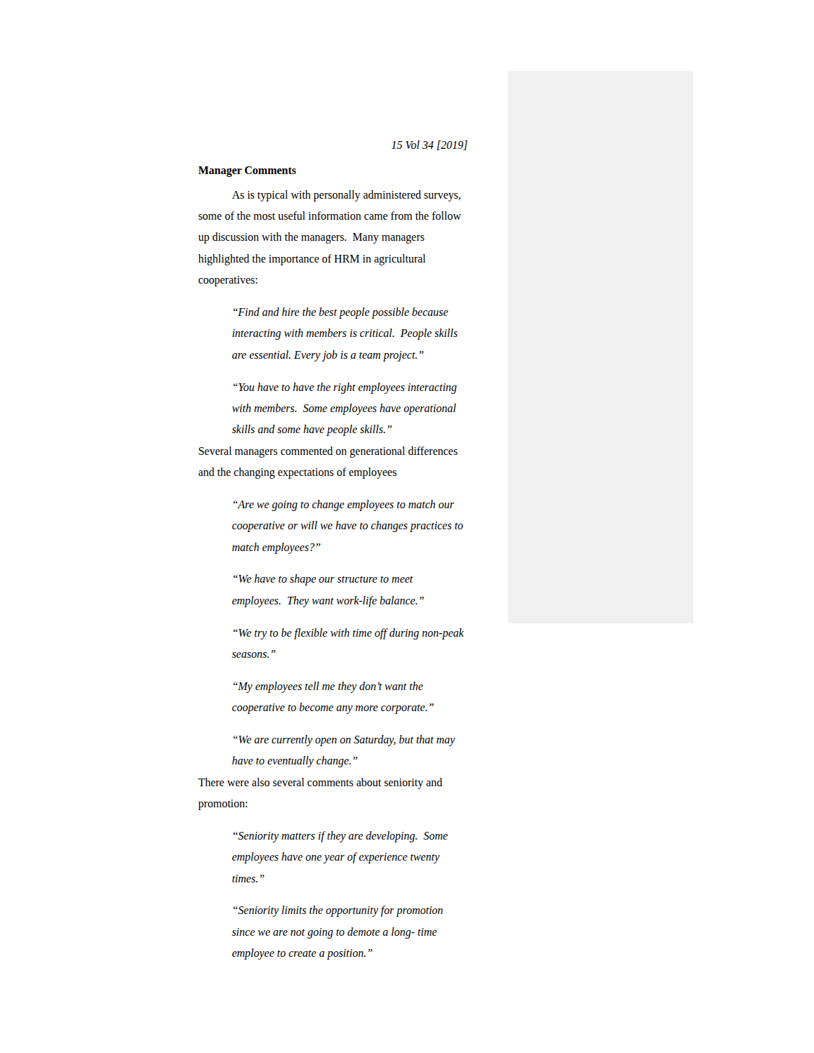15 Vol 34 [2019]
Manager Comments
As is typical with personally administered surveys, some of the most useful information came from the follow up discussion with the managers. Many managers highlighted the importance of HRM in agricultural cooperatives:
“Find and hire the best people possible because interacting with members is critical. People skills are essential. Every job is a team project.”
“You have to have the right employees interacting with members. Some employees have operational skills and some have people skills.”
Several managers commented on generational differences and the changing expectations of employees
“Are we going to change employees to match our cooperative or will we have to changes practices to match employees?”
“We have to shape our structure to meet employees. They want work-life balance.”
“We try to be flexible with time off during non-peak seasons.”
“My employees tell me they don’t want the cooperative to become any more corporate.”
“We are currently open on Saturday, but that may have to eventually change.”
There were also several comments about seniority and promotion:
“Seniority matters if they are developing. Some employees have one year of experience twenty times.”
“Seniority limits the opportunity for promotion since we are not going to demote a long- time employee to create a position.”